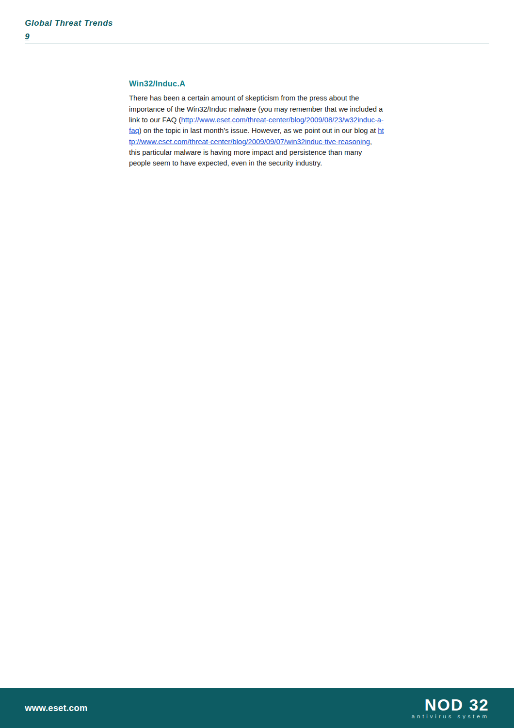Global Threat Trends
9
Win32/Induc.A
There has been a certain amount of skepticism from the press about the importance of the Win32/Induc malware (you may remember that we included a link to our FAQ (http://www.eset.com/threat-center/blog/2009/08/23/w32induc-a-faq) on the topic in last month’s issue. However, as we point out in our blog at http://www.eset.com/threat-center/blog/2009/09/07/win32induc-tive-reasoning, this particular malware is having more impact and persistence than many people seem to have expected, even in the security industry.
www.eset.com NOD 32 antivirus system